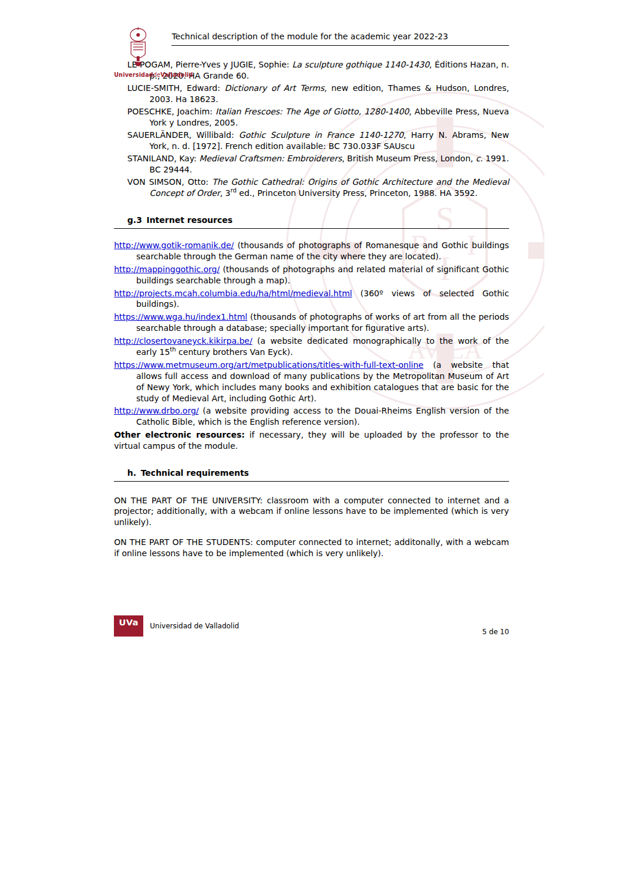S I B I AVILA
Universidadde Valladolid
Technical description of the module for the academic year 2022-23
LE POGAM, Pierre-Yves y JUGIE, Sophie: La sculpture gothique 1140-1430, Éditions Hazan, n. p., 2020. HA Grande 60.
LUCIE-SMITH, Edward: Dictionary of Art Terms, new edition, Thames & Hudson, Londres, 2003. Ha 18623.
POESCHKE, Joachim: Italian Frescoes: The Age of Giotto, 1280-1400, Abbeville Press, Nueva York y Londres, 2005.
SAUERLÄNDER, Willibald: Gothic Sculpture in France 1140-1270, Harry N. Abrams, New York, n. d. [1972]. French edition available: BC 730.033F SAUscu
STANILAND, Kay: Medieval Craftsmen: Embroiderers, British Museum Press, London, c. 1991. BC 29444.
VON SIMSON, Otto: The Gothic Cathedral: Origins of Gothic Architecture and the Medieval Concept of Order, 3rd ed., Princeton University Press, Princeton, 1988. HA 3592.
g.3 Internet resources
http://www.gotik-romanik.de/ (thousands of photographs of Romanesque and Gothic buildings searchable through the German name of the city where they are located).
http://mappinggothic.org/ (thousands of photographs and related material of significant Gothic buildings searchable through a map).
http://projects.mcah.columbia.edu/ha/html/medieval.html (360º views of selected Gothic buildings).
https://www.wga.hu/index1.html (thousands of photographs of works of art from all the periods searchable through a database; specially important for figurative arts).
http://closertovaneyck.kikirpa.be/ (a website dedicated monographically to the work of the early 15th century brothers Van Eyck).
https://www.metmuseum.org/art/metpublications/titles-with-full-text-online (a website that allows full access and download of many publications by the Metropolitan Museum of Art of Newy York, which includes many books and exhibition catalogues that are basic for the study of Medieval Art, including Gothic Art).
http://www.drbo.org/ (a website providing access to the Douai-Rheims English version of the Catholic Bible, which is the English reference version).
Other electronic resources: if necessary, they will be uploaded by the professor to the virtual campus of the module.
h. Technical requirements
ON THE PART OF THE UNIVERSITY: classroom with a computer connected to internet and a projector; additionally, with a webcam if online lessons have to be implemented (which is very unlikely).
ON THE PART OF THE STUDENTS: computer connected to internet; additonally, with a webcam if online lessons have to be implemented (which is very unlikely).
UVa
Universidad de Valladolid
5 de 10